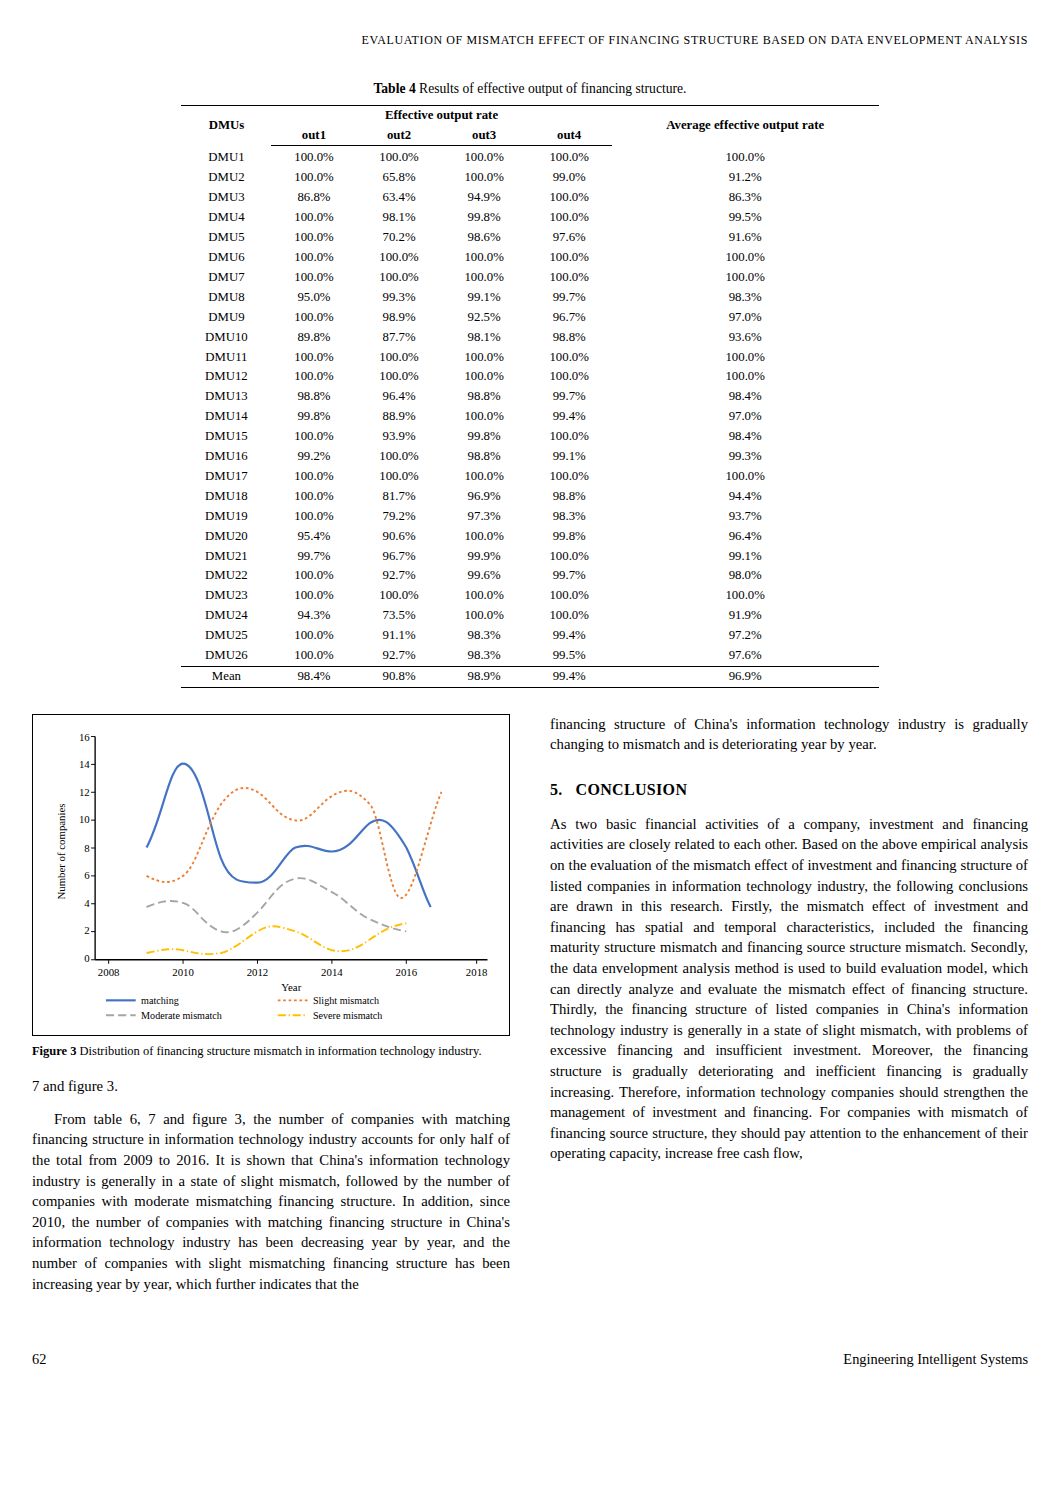Evaluation of Mismatch Effect of Financing Structure Based on Data Envelopment Analysis
Table 4 Results of effective output of financing structure.
| DMUs | Effective output rate | Average effective output rate |
| --- | --- | --- |
| out1 | out2 | out3 | out4 |
| DMU1 | 100.0% | 100.0% | 100.0% | 100.0% | 100.0% |
| DMU2 | 100.0% | 65.8% | 100.0% | 99.0% | 91.2% |
| DMU3 | 86.8% | 63.4% | 94.9% | 100.0% | 86.3% |
| DMU4 | 100.0% | 98.1% | 99.8% | 100.0% | 99.5% |
| DMU5 | 100.0% | 70.2% | 98.6% | 97.6% | 91.6% |
| DMU6 | 100.0% | 100.0% | 100.0% | 100.0% | 100.0% |
| DMU7 | 100.0% | 100.0% | 100.0% | 100.0% | 100.0% |
| DMU8 | 95.0% | 99.3% | 99.1% | 99.7% | 98.3% |
| DMU9 | 100.0% | 98.9% | 92.5% | 96.7% | 97.0% |
| DMU10 | 89.8% | 87.7% | 98.1% | 98.8% | 93.6% |
| DMU11 | 100.0% | 100.0% | 100.0% | 100.0% | 100.0% |
| DMU12 | 100.0% | 100.0% | 100.0% | 100.0% | 100.0% |
| DMU13 | 98.8% | 96.4% | 98.8% | 99.7% | 98.4% |
| DMU14 | 99.8% | 88.9% | 100.0% | 99.4% | 97.0% |
| DMU15 | 100.0% | 93.9% | 99.8% | 100.0% | 98.4% |
| DMU16 | 99.2% | 100.0% | 98.8% | 99.1% | 99.3% |
| DMU17 | 100.0% | 100.0% | 100.0% | 100.0% | 100.0% |
| DMU18 | 100.0% | 81.7% | 96.9% | 98.8% | 94.4% |
| DMU19 | 100.0% | 79.2% | 97.3% | 98.3% | 93.7% |
| DMU20 | 95.4% | 90.6% | 100.0% | 99.8% | 96.4% |
| DMU21 | 99.7% | 96.7% | 99.9% | 100.0% | 99.1% |
| DMU22 | 100.0% | 92.7% | 99.6% | 99.7% | 98.0% |
| DMU23 | 100.0% | 100.0% | 100.0% | 100.0% | 100.0% |
| DMU24 | 94.3% | 73.5% | 100.0% | 100.0% | 91.9% |
| DMU25 | 100.0% | 91.1% | 98.3% | 99.4% | 97.2% |
| DMU26 | 100.0% | 92.7% | 98.3% | 99.5% | 97.6% |
| Mean | 98.4% | 90.8% | 98.9% | 99.4% | 96.9% |
16 14 12 10 8 6 4 2 0 2008 2010 2012 2014 2016 2018 Number of companies Year matching Slight mismatch Moderate mismatch Severe mismatch
Figure 3 Distribution of financing structure mismatch in information technology industry.
7 and figure 3.
From table 6, 7 and figure 3, the number of companies with matching financing structure in information technology industry accounts for only half of the total from 2009 to 2016. It is shown that China's information technology industry is generally in a state of slight mismatch, followed by the number of companies with moderate mismatching financing structure. In addition, since 2010, the number of companies with matching financing structure in China's information technology industry has been decreasing year by year, and the number of companies with slight mismatching financing structure has been increasing year by year, which further indicates that the
financing structure of China's information technology industry is gradually changing to mismatch and is deteriorating year by year.
5. CONCLUSION
As two basic financial activities of a company, investment and financing activities are closely related to each other. Based on the above empirical analysis on the evaluation of the mismatch effect of investment and financing structure of listed companies in information technology industry, the following conclusions are drawn in this research. Firstly, the mismatch effect of investment and financing has spatial and temporal characteristics, included the financing maturity structure mismatch and financing source structure mismatch. Secondly, the data envelopment analysis method is used to build evaluation model, which can directly analyze and evaluate the mismatch effect of financing structure. Thirdly, the financing structure of listed companies in China's information technology industry is generally in a state of slight mismatch, with problems of excessive financing and insufficient investment. Moreover, the financing structure is gradually deteriorating and inefficient financing is gradually increasing. Therefore, information technology companies should strengthen the management of investment and financing. For companies with mismatch of financing source structure, they should pay attention to the enhancement of their operating capacity, increase free cash flow,
62
Engineering Intelligent Systems